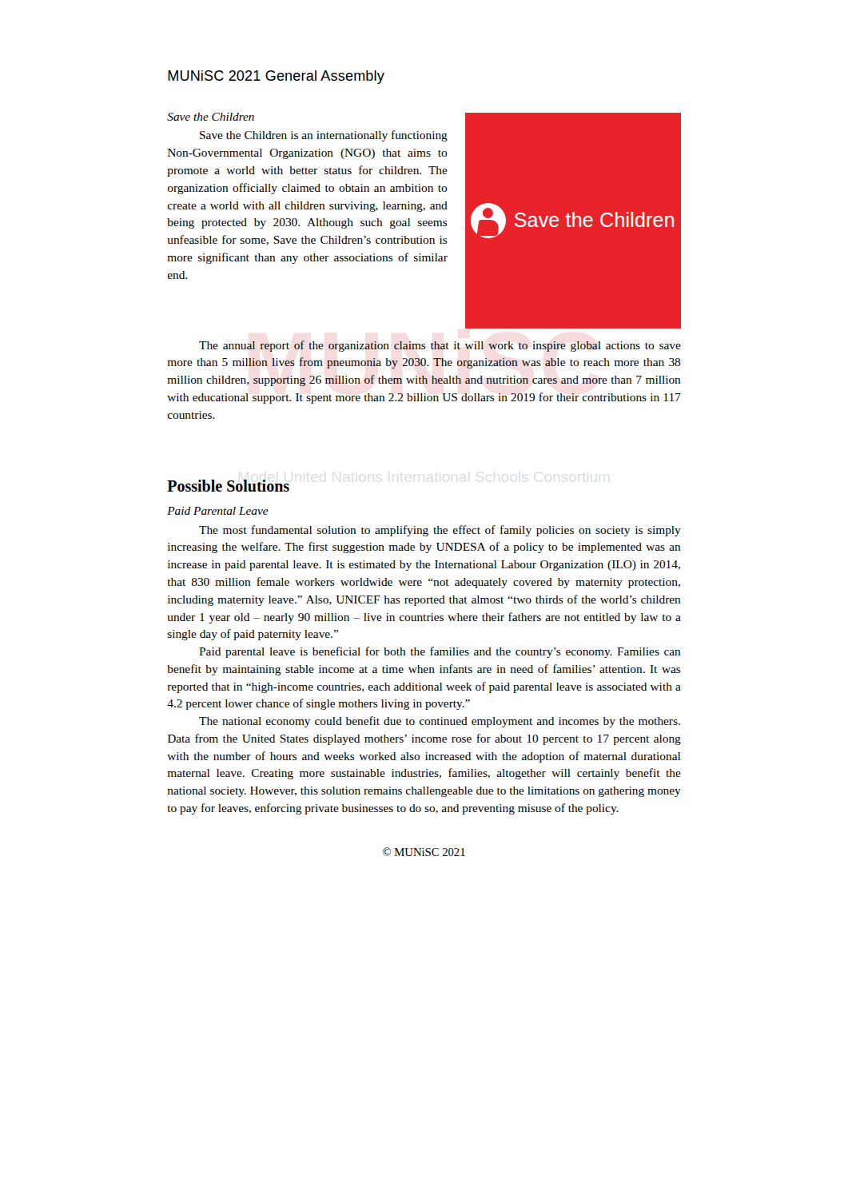MUNiSC
Model United Nations International Schools Consortium
MUNiSC 2021 General Assembly
Save the Children
Save the Children
Save the Children is an internationally functioning Non-Governmental Organization (NGO) that aims to promote a world with better status for children. The organization officially claimed to obtain an ambition to create a world with all children surviving, learning, and being protected by 2030. Although such goal seems unfeasible for some, Save the Children’s contribution is more significant than any other associations of similar end.
The annual report of the organization claims that it will work to inspire global actions to save more than 5 million lives from pneumonia by 2030. The organization was able to reach more than 38 million children, supporting 26 million of them with health and nutrition cares and more than 7 million with educational support. It spent more than 2.2 billion US dollars in 2019 for their contributions in 117 countries.
Possible Solutions
Paid Parental Leave
The most fundamental solution to amplifying the effect of family policies on society is simply increasing the welfare. The first suggestion made by UNDESA of a policy to be implemented was an increase in paid parental leave. It is estimated by the International Labour Organization (ILO) in 2014, that 830 million female workers worldwide were “not adequately covered by maternity protection, including maternity leave.” Also, UNICEF has reported that almost “two thirds of the world’s children under 1 year old – nearly 90 million – live in countries where their fathers are not entitled by law to a single day of paid paternity leave.”
Paid parental leave is beneficial for both the families and the country’s economy. Families can benefit by maintaining stable income at a time when infants are in need of families’ attention. It was reported that in “high-income countries, each additional week of paid parental leave is associated with a 4.2 percent lower chance of single mothers living in poverty.”
The national economy could benefit due to continued employment and incomes by the mothers. Data from the United States displayed mothers’ income rose for about 10 percent to 17 percent along with the number of hours and weeks worked also increased with the adoption of maternal durational maternal leave. Creating more sustainable industries, families, altogether will certainly benefit the national society. However, this solution remains challengeable due to the limitations on gathering money to pay for leaves, enforcing private businesses to do so, and preventing misuse of the policy.
© MUNiSC 2021